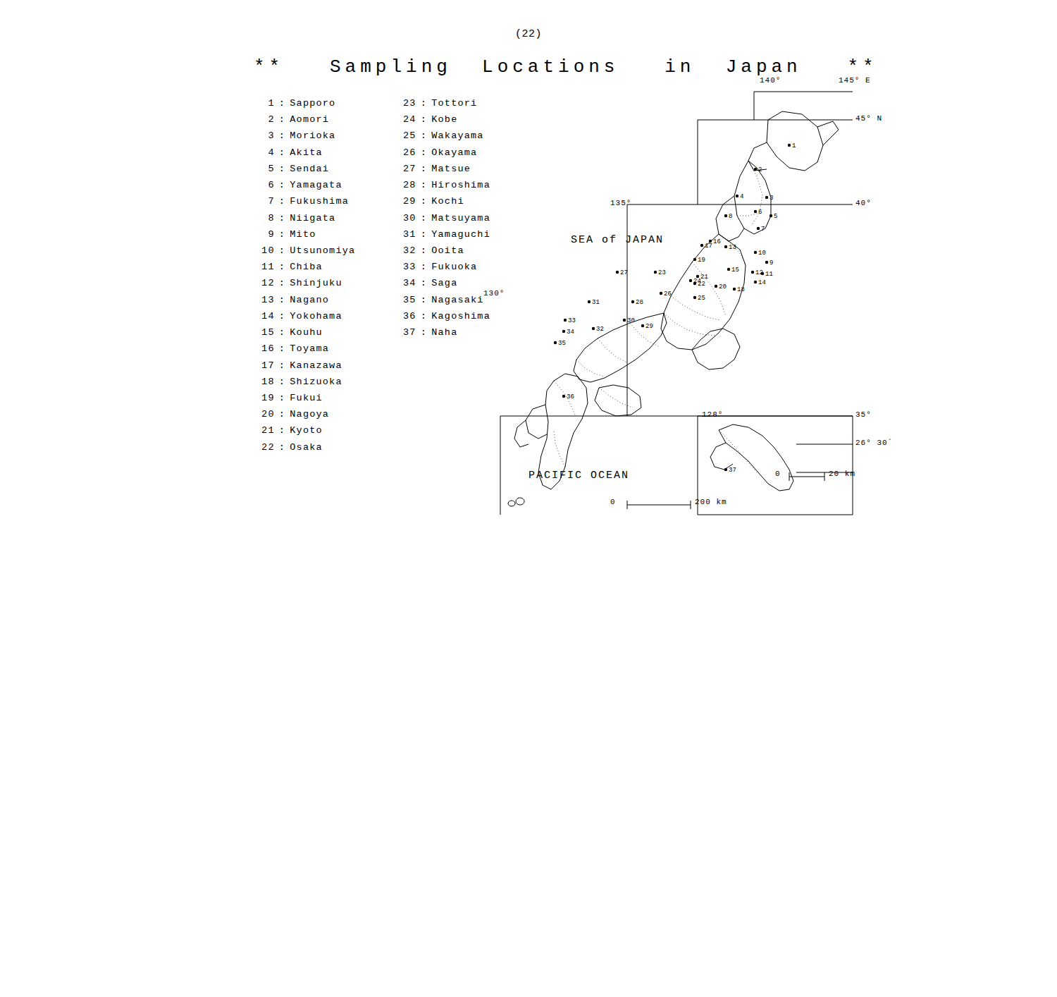(22)
** Sampling Locations in Japan **
| 1 | : | Sapporo | 23 | : | Tottori |
| 2 | : | Aomori | 24 | : | Kobe |
| 3 | : | Morioka | 25 | : | Wakayama |
| 4 | : | Akita | 26 | : | Okayama |
| 5 | : | Sendai | 27 | : | Matsue |
| 6 | : | Yamagata | 28 | : | Hiroshima |
| 7 | : | Fukushima | 29 | : | Kochi |
| 8 | : | Niigata | 30 | : | Matsuyama |
| 9 | : | Mito | 31 | : | Yamaguchi |
| 10 | : | Utsunomiya | 32 | : | Ooita |
| 11 | : | Chiba | 33 | : | Fukuoka |
| 12 | : | Shinjuku | 34 | : | Saga |
| 13 | : | Nagano | 35 | : | Nagasaki |
| 14 | : | Yokohama | 36 | : | Kagoshima |
| 15 | : | Kouhu | 37 | : | Naha |
| 16 | : | Toyama | | | |
| 17 | : | Kanazawa | | | |
| 18 | : | Shizuoka | | | |
| 19 | : | Fukui | | | |
| 20 | : | Nagoya | | | |
| 21 | : | Kyoto | | | |
| 22 | : | Osaka | | | |
1 2 3 4 5 6 7 8 9 10 11 12 13 14 15 16 17 18 19 20 21 22 23 24 25 26 27 28 29 30 31 32 33 34 35 36 37 140° 145° E 45° N 135° 40° 130° 35° 128° 26° 30´ SEA of JAPAN PACIFIC OCEAN 0 200 km 0 20 km